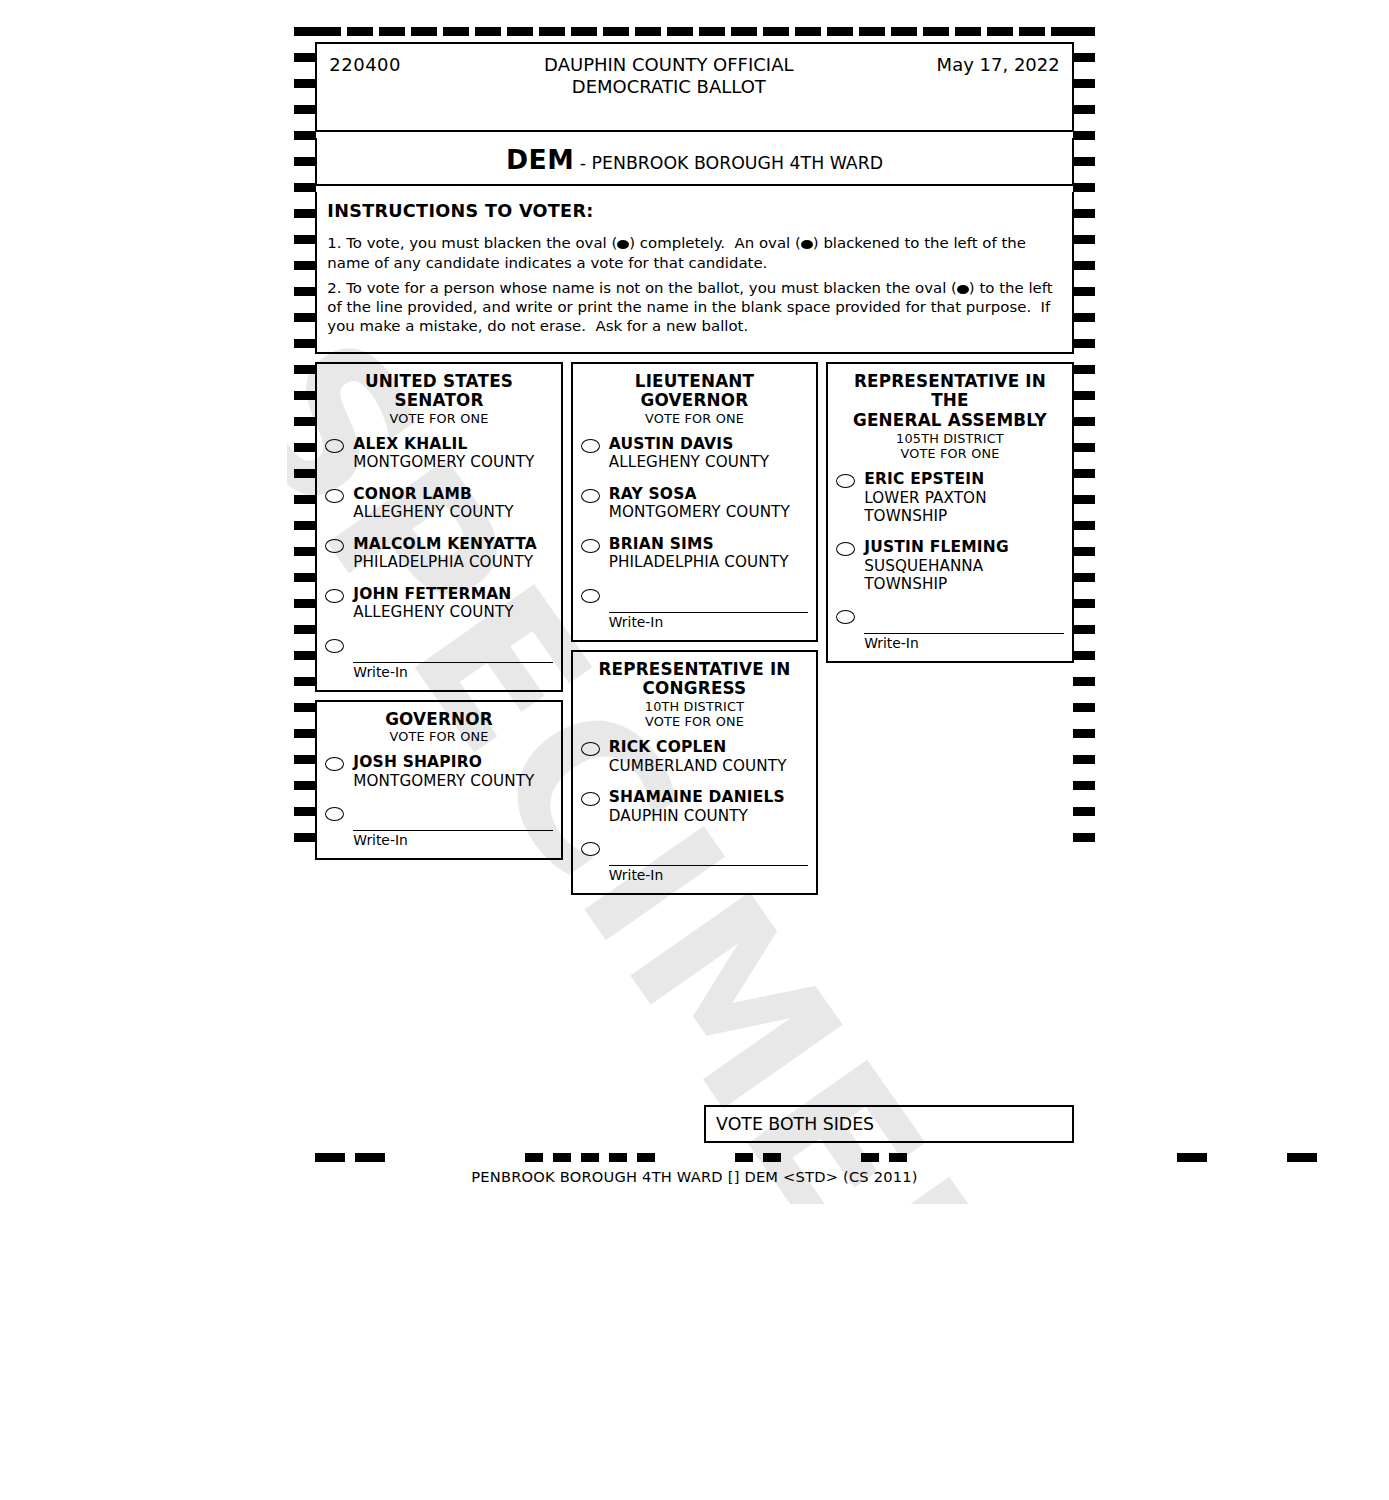220400
DAUPHIN COUNTY OFFICIAL
DEMOCRATIC BALLOT
May 17, 2022
DEM - PENBROOK BOROUGH 4TH WARD
INSTRUCTIONS TO VOTER:
1. To vote, you must blacken the oval ( ) completely. An oval ( ) blackened to the left of the name of any candidate indicates a vote for that candidate.
2. To vote for a person whose name is not on the ballot, you must blacken the oval ( ) to the left of the line provided, and write or print the name in the blank space provided for that purpose. If you make a mistake, do not erase. Ask for a new ballot.
UNITED STATES SENATOR
VOTE FOR ONE
ALEX KHALIL
MONTGOMERY COUNTY
CONOR LAMB
ALLEGHENY COUNTY
MALCOLM KENYATTA
PHILADELPHIA COUNTY
JOHN FETTERMAN
ALLEGHENY COUNTY
Write-In
GOVERNOR
VOTE FOR ONE
JOSH SHAPIRO
MONTGOMERY COUNTY
Write-In
LIEUTENANT GOVERNOR
VOTE FOR ONE
AUSTIN DAVIS
ALLEGHENY COUNTY
RAY SOSA
MONTGOMERY COUNTY
BRIAN SIMS
PHILADELPHIA COUNTY
Write-In
REPRESENTATIVE IN
CONGRESS
10TH DISTRICT
VOTE FOR ONE
RICK COPLEN
CUMBERLAND COUNTY
SHAMAINE DANIELS
DAUPHIN COUNTY
Write-In
REPRESENTATIVE IN THE
GENERAL ASSEMBLY
105TH DISTRICT
VOTE FOR ONE
ERIC EPSTEIN
LOWER PAXTON TOWNSHIP
JUSTIN FLEMING
SUSQUEHANNA TOWNSHIP
Write-In
VOTE BOTH SIDES
PENBROOK BOROUGH 4TH WARD [] DEM <STD> (CS 2011)
SPECIMEN